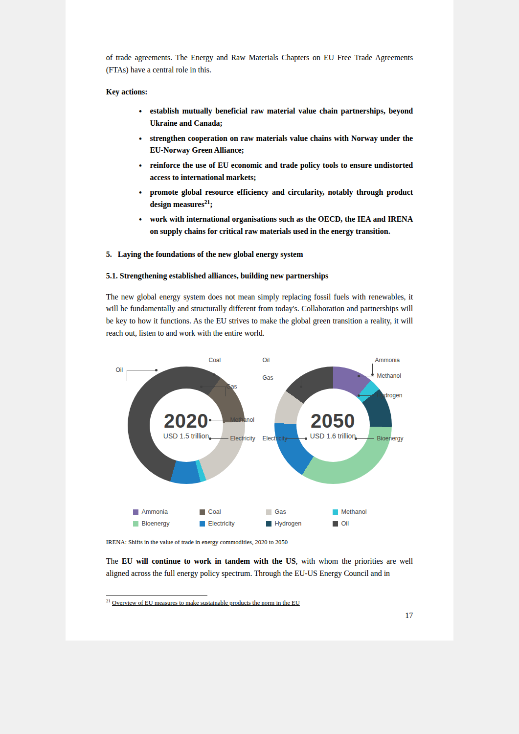of trade agreements. The Energy and Raw Materials Chapters on EU Free Trade Agreements (FTAs) have a central role in this.
Key actions:
establish mutually beneficial raw material value chain partnerships, beyond Ukraine and Canada;
strengthen cooperation on raw materials value chains with Norway under the EU-Norway Green Alliance;
reinforce the use of EU economic and trade policy tools to ensure undistorted access to international markets;
promote global resource efficiency and circularity, notably through product design measures21;
work with international organisations such as the OECD, the IEA and IRENA on supply chains for critical raw materials used in the energy transition.
5. Laying the foundations of the new global energy system
5.1. Strengthening established alliances, building new partnerships
The new global energy system does not mean simply replacing fossil fuels with renewables, it will be fundamentally and structurally different from today's. Collaboration and partnerships will be key to how it functions. As the EU strives to make the global green transition a reality, it will reach out, listen to and work with the entire world.
2020
USD 1.5 trillion
Coal
Oil
Gas
Methanol
Electricity
2050
USD 1.6 trillion
Oil
Gas
Electricity
Ammonia
Methanol
Hydrogen
Bioenergy
Ammonia
Coal
Gas
Methanol
Bioenergy
Electricity
Hydrogen
Oil
IRENA: Shifts in the value of trade in energy commodities, 2020 to 2050
The EU will continue to work in tandem with the US, with whom the priorities are well aligned across the full energy policy spectrum. Through the EU-US Energy Council and in
21 Overview of EU measures to make sustainable products the norm in the EU
17